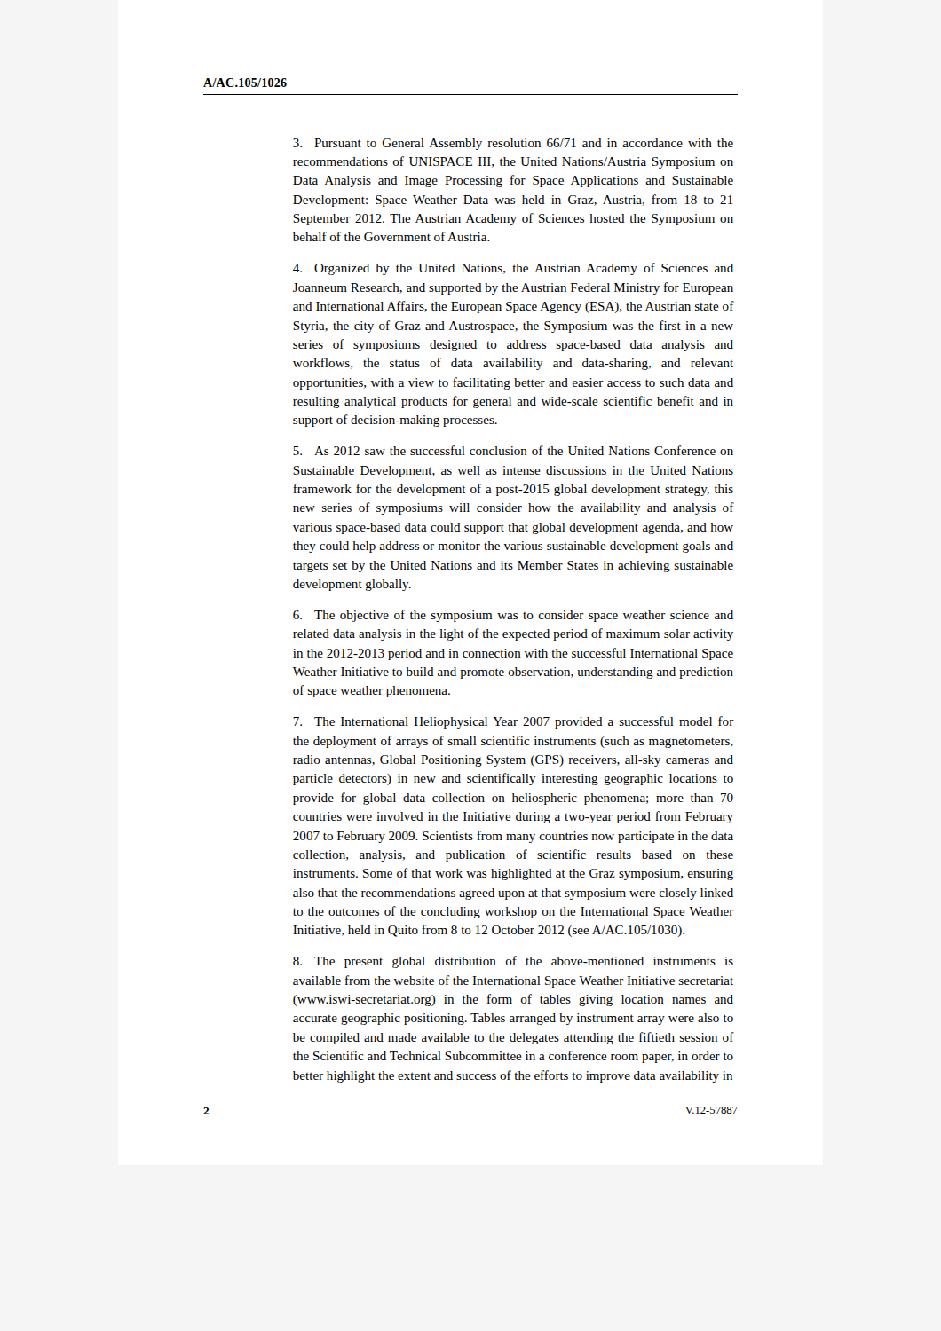A/AC.105/1026
3. Pursuant to General Assembly resolution 66/71 and in accordance with the recommendations of UNISPACE III, the United Nations/Austria Symposium on Data Analysis and Image Processing for Space Applications and Sustainable Development: Space Weather Data was held in Graz, Austria, from 18 to 21 September 2012. The Austrian Academy of Sciences hosted the Symposium on behalf of the Government of Austria.
4. Organized by the United Nations, the Austrian Academy of Sciences and Joanneum Research, and supported by the Austrian Federal Ministry for European and International Affairs, the European Space Agency (ESA), the Austrian state of Styria, the city of Graz and Austrospace, the Symposium was the first in a new series of symposiums designed to address space-based data analysis and workflows, the status of data availability and data-sharing, and relevant opportunities, with a view to facilitating better and easier access to such data and resulting analytical products for general and wide-scale scientific benefit and in support of decision-making processes.
5. As 2012 saw the successful conclusion of the United Nations Conference on Sustainable Development, as well as intense discussions in the United Nations framework for the development of a post-2015 global development strategy, this new series of symposiums will consider how the availability and analysis of various space-based data could support that global development agenda, and how they could help address or monitor the various sustainable development goals and targets set by the United Nations and its Member States in achieving sustainable development globally.
6. The objective of the symposium was to consider space weather science and related data analysis in the light of the expected period of maximum solar activity in the 2012-2013 period and in connection with the successful International Space Weather Initiative to build and promote observation, understanding and prediction of space weather phenomena.
7. The International Heliophysical Year 2007 provided a successful model for the deployment of arrays of small scientific instruments (such as magnetometers, radio antennas, Global Positioning System (GPS) receivers, all-sky cameras and particle detectors) in new and scientifically interesting geographic locations to provide for global data collection on heliospheric phenomena; more than 70 countries were involved in the Initiative during a two-year period from February 2007 to February 2009. Scientists from many countries now participate in the data collection, analysis, and publication of scientific results based on these instruments. Some of that work was highlighted at the Graz symposium, ensuring also that the recommendations agreed upon at that symposium were closely linked to the outcomes of the concluding workshop on the International Space Weather Initiative, held in Quito from 8 to 12 October 2012 (see A/AC.105/1030).
8. The present global distribution of the above-mentioned instruments is available from the website of the International Space Weather Initiative secretariat (www.iswi-secretariat.org) in the form of tables giving location names and accurate geographic positioning. Tables arranged by instrument array were also to be compiled and made available to the delegates attending the fiftieth session of the Scientific and Technical Subcommittee in a conference room paper, in order to better highlight the extent and success of the efforts to improve data availability in
2 V.12-57887